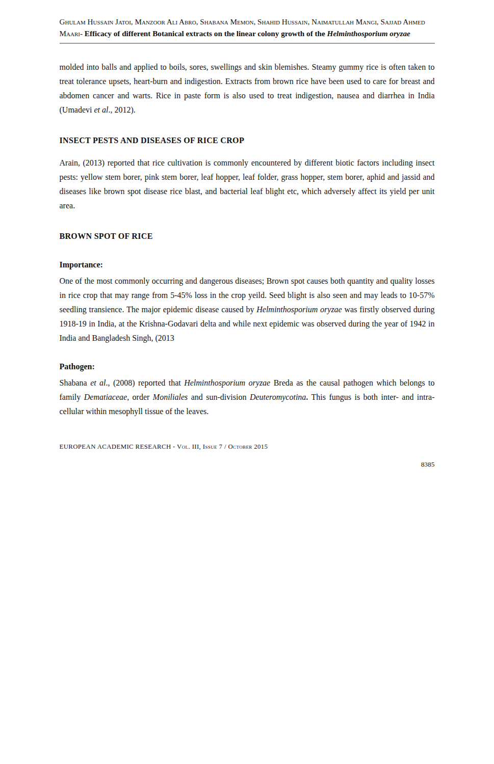Ghulam Hussain Jatoi, Manzoor Ali Abro, Shabana Memon, Shahid Hussain, Naimatullah Mangi, Sajjad Ahmed Maari- Efficacy of different Botanical extracts on the linear colony growth of the Helminthosporium oryzae
molded into balls and applied to boils, sores, swellings and skin blemishes. Steamy gummy rice is often taken to treat tolerance upsets, heart-burn and indigestion. Extracts from brown rice have been used to care for breast and abdomen cancer and warts. Rice in paste form is also used to treat indigestion, nausea and diarrhea in India (Umadevi et al., 2012).
INSECT PESTS AND DISEASES OF RICE CROP
Arain, (2013) reported that rice cultivation is commonly encountered by different biotic factors including insect pests: yellow stem borer, pink stem borer, leaf hopper, leaf folder, grass hopper, stem borer, aphid and jassid and diseases like brown spot disease rice blast, and bacterial leaf blight etc, which adversely affect its yield per unit area.
BROWN SPOT OF RICE
Importance:
One of the most commonly occurring and dangerous diseases; Brown spot causes both quantity and quality losses in rice crop that may range from 5-45% loss in the crop yeild. Seed blight is also seen and may leads to 10-57% seedling transience. The major epidemic disease caused by Helminthosporium oryzae was firstly observed during 1918-19 in India, at the Krishna-Godavari delta and while next epidemic was observed during the year of 1942 in India and Bangladesh Singh, (2013
Pathogen:
Shabana et al., (2008) reported that Helminthosporium oryzae Breda as the causal pathogen which belongs to family Dematiaceae, order Moniliales and sun-division Deuteromycotina. This fungus is both inter- and intra-cellular within mesophyll tissue of the leaves.
EUROPEAN ACADEMIC RESEARCH - Vol. III, Issue 7 / October 2015
8385